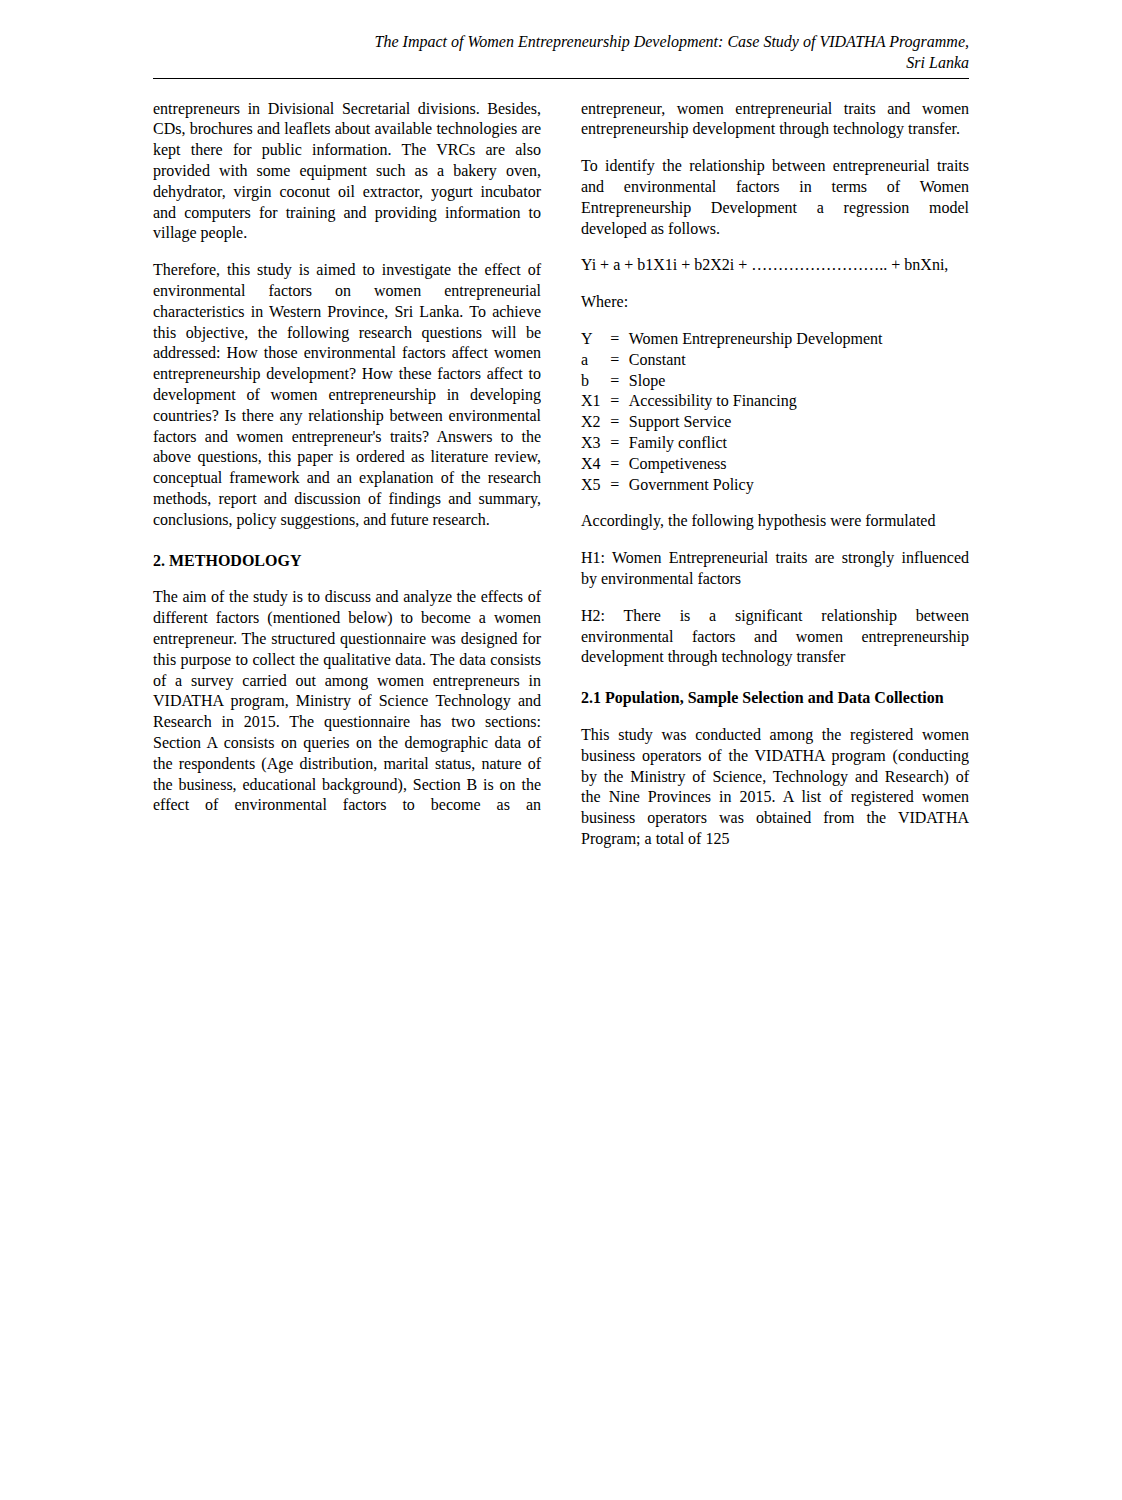The Impact of Women Entrepreneurship Development: Case Study of VIDATHA Programme, Sri Lanka
entrepreneurs in Divisional Secretarial divisions. Besides, CDs, brochures and leaflets about available technologies are kept there for public information. The VRCs are also provided with some equipment such as a bakery oven, dehydrator, virgin coconut oil extractor, yogurt incubator and computers for training and providing information to village people.
Therefore, this study is aimed to investigate the effect of environmental factors on women entrepreneurial characteristics in Western Province, Sri Lanka. To achieve this objective, the following research questions will be addressed: How those environmental factors affect women entrepreneurship development? How these factors affect to development of women entrepreneurship in developing countries? Is there any relationship between environmental factors and women entrepreneur's traits? Answers to the above questions, this paper is ordered as literature review, conceptual framework and an explanation of the research methods, report and discussion of findings and summary, conclusions, policy suggestions, and future research.
2. METHODOLOGY
The aim of the study is to discuss and analyze the effects of different factors (mentioned below) to become a women entrepreneur. The structured questionnaire was designed for this purpose to collect the qualitative data. The data consists of a survey carried out among women entrepreneurs in VIDATHA program, Ministry of Science Technology and Research in 2015. The questionnaire has two sections: Section A consists on queries on the demographic data of the respondents (Age distribution, marital status, nature of the business, educational background), Section B is on the effect of environmental factors to become as an entrepreneur, women entrepreneurial traits and women entrepreneurship development through technology transfer.
To identify the relationship between entrepreneurial traits and environmental factors in terms of Women Entrepreneurship Development a regression model developed as follows.
Yi + a + b1X1i + b2X2i + …………………….. + bnXni,
Where:
| Y | = | Women Entrepreneurship Development |
| a | = | Constant |
| b | = | Slope |
| X1 | = | Accessibility to Financing |
| X2 | = | Support Service |
| X3 | = | Family conflict |
| X4 | = | Competiveness |
| X5 | = | Government Policy |
Accordingly, the following hypothesis were formulated
H1: Women Entrepreneurial traits are strongly influenced by environmental factors
H2: There is a significant relationship between environmental factors and women entrepreneurship development through technology transfer
2.1 Population, Sample Selection and Data Collection
This study was conducted among the registered women business operators of the VIDATHA program (conducting by the Ministry of Science, Technology and Research) of the Nine Provinces in 2015. A list of registered women business operators was obtained from the VIDATHA Program; a total of 125